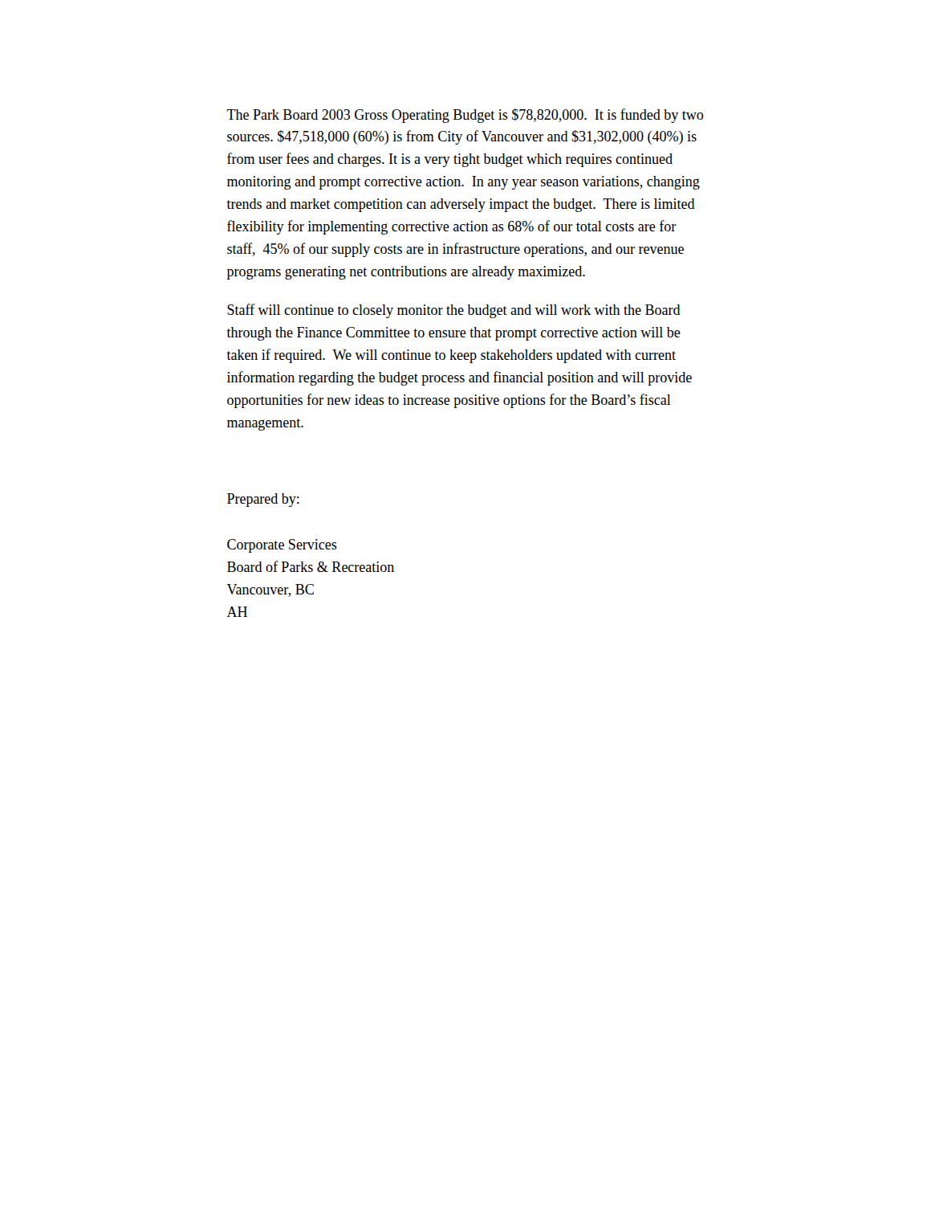The Park Board 2003 Gross Operating Budget is $78,820,000. It is funded by two sources. $47,518,000 (60%) is from City of Vancouver and $31,302,000 (40%) is from user fees and charges. It is a very tight budget which requires continued monitoring and prompt corrective action. In any year season variations, changing trends and market competition can adversely impact the budget. There is limited flexibility for implementing corrective action as 68% of our total costs are for staff, 45% of our supply costs are in infrastructure operations, and our revenue programs generating net contributions are already maximized.
Staff will continue to closely monitor the budget and will work with the Board through the Finance Committee to ensure that prompt corrective action will be taken if required. We will continue to keep stakeholders updated with current information regarding the budget process and financial position and will provide opportunities for new ideas to increase positive options for the Board’s fiscal management.
Prepared by:
Corporate Services
Board of Parks & Recreation
Vancouver, BC
AH